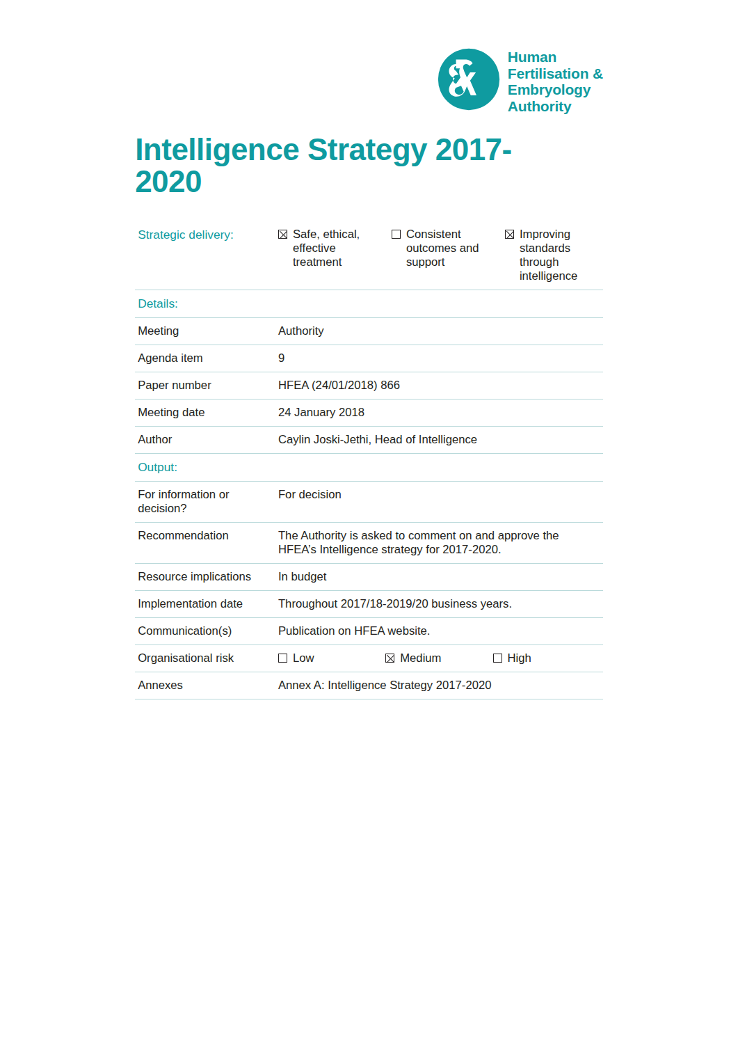Human
Fertilisation &
Embryology
Authority
Intelligence Strategy 2017-
2020
| Strategic delivery: | Safe, ethical, effective treatment Consistent outcomes and support Improving standards through intelligence |
| Details: |
| Meeting | Authority |
| Agenda item | 9 |
| Paper number | HFEA (24/01/2018) 866 |
| Meeting date | 24 January 2018 |
| Author | Caylin Joski-Jethi, Head of Intelligence |
| Output: |
| For information or decision? | For decision |
| Recommendation | The Authority is asked to comment on and approve the HFEA’s Intelligence strategy for 2017-2020. |
| Resource implications | In budget |
| Implementation date | Throughout 2017/18-2019/20 business years. |
| Communication(s) | Publication on HFEA website. |
| Organisational risk | Low Medium High |
| Annexes | Annex A: Intelligence Strategy 2017-2020 |